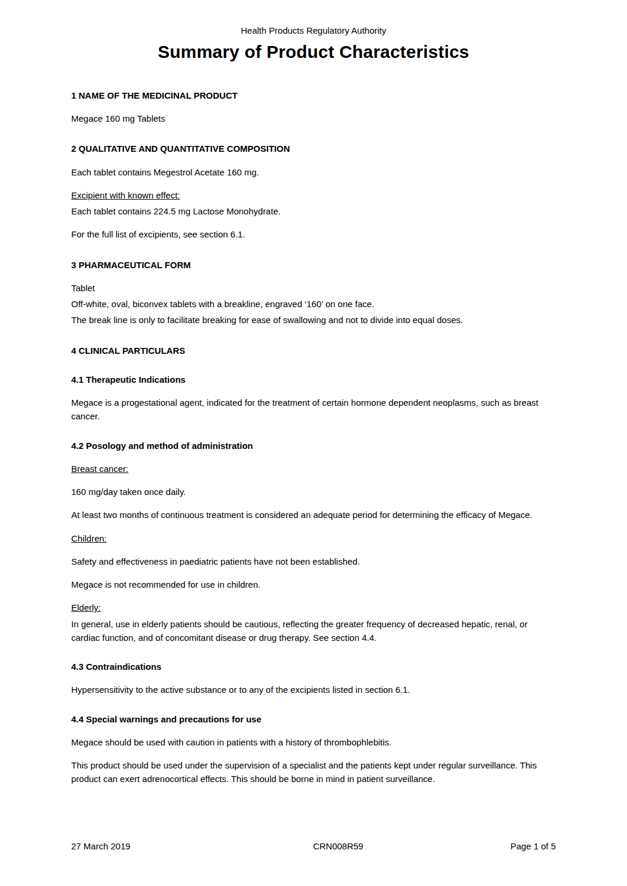Health Products Regulatory Authority
Summary of Product Characteristics
1 NAME OF THE MEDICINAL PRODUCT
Megace 160 mg Tablets
2 QUALITATIVE AND QUANTITATIVE COMPOSITION
Each tablet contains Megestrol Acetate 160 mg.
Excipient with known effect:
Each tablet contains 224.5 mg Lactose Monohydrate.
For the full list of excipients, see section 6.1.
3 PHARMACEUTICAL FORM
Tablet
Off-white, oval, biconvex tablets with a breakline, engraved ‘160’ on one face.
The break line is only to facilitate breaking for ease of swallowing and not to divide into equal doses.
4 CLINICAL PARTICULARS
4.1 Therapeutic Indications
Megace is a progestational agent, indicated for the treatment of certain hormone dependent neoplasms, such as breast cancer.
4.2 Posology and method of administration
Breast cancer:
160 mg/day taken once daily.
At least two months of continuous treatment is considered an adequate period for determining the efficacy of Megace.
Children:
Safety and effectiveness in paediatric patients have not been established.
Megace is not recommended for use in children.
Elderly:
In general, use in elderly patients should be cautious, reflecting the greater frequency of decreased hepatic, renal, or cardiac function, and of concomitant disease or drug therapy. See section 4.4.
4.3 Contraindications
Hypersensitivity to the active substance or to any of the excipients listed in section 6.1.
4.4 Special warnings and precautions for use
Megace should be used with caution in patients with a history of thrombophlebitis.
This product should be used under the supervision of a specialist and the patients kept under regular surveillance. This product can exert adrenocortical effects. This should be borne in mind in patient surveillance.
27 March 2019 CRN008R59 Page 1 of 5